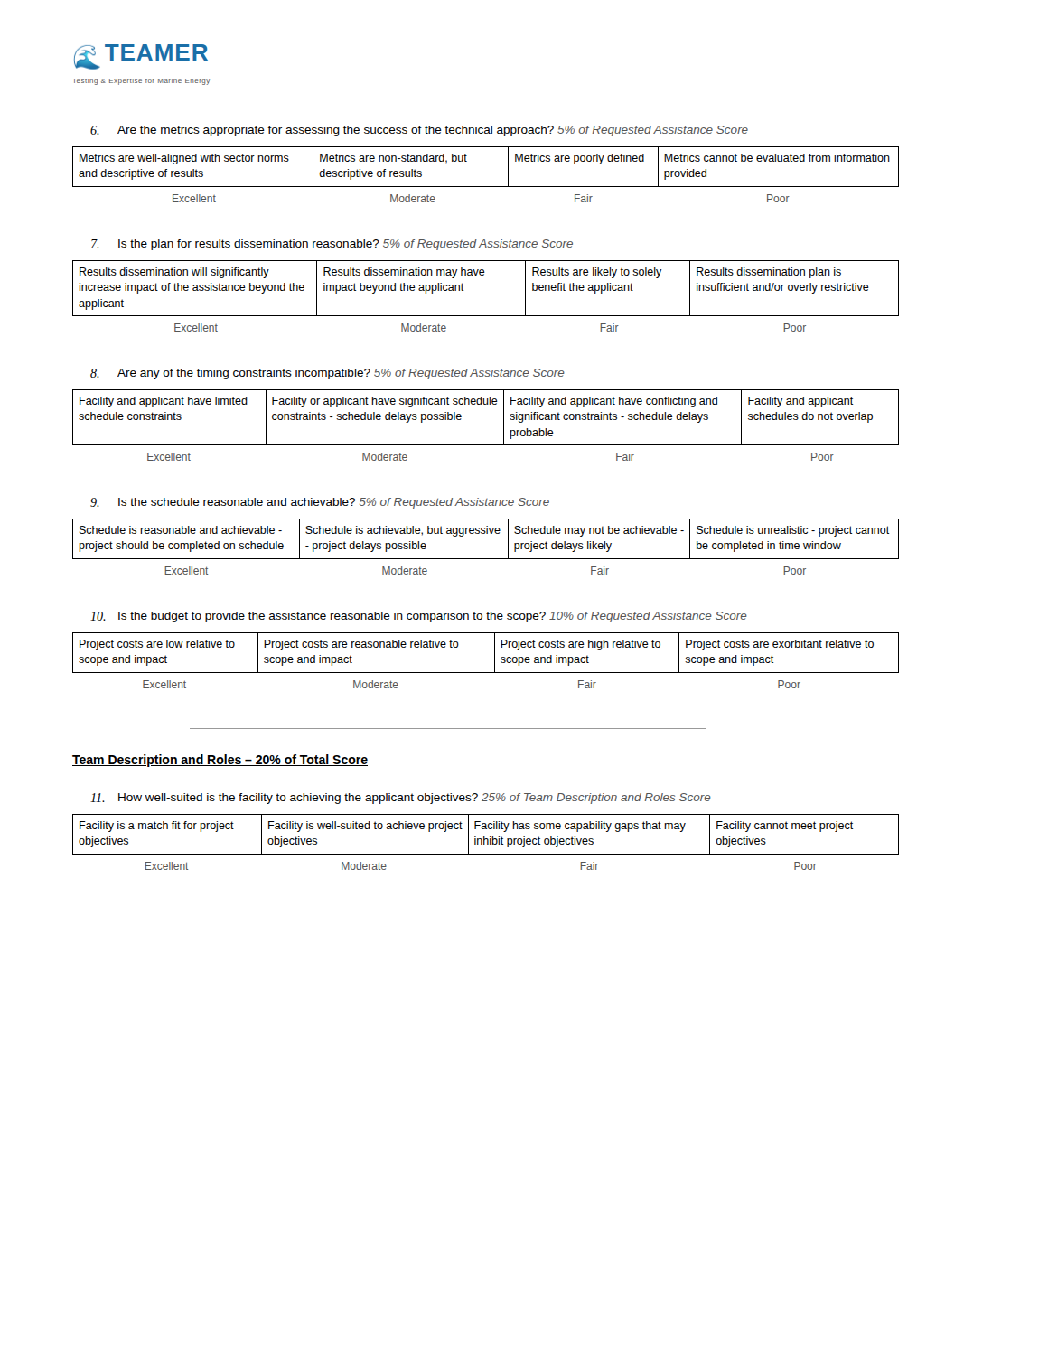🌊 TEAMER
Testing & Expertise for Marine Energy
6. Are the metrics appropriate for assessing the success of the technical approach? 5% of Requested Assistance Score
| Metrics are well-aligned with sector norms and descriptive of results | Metrics are non-standard, but descriptive of results | Metrics are poorly defined | Metrics cannot be evaluated from information provided |
| Excellent | Moderate | Fair | Poor |
7. Is the plan for results dissemination reasonable? 5% of Requested Assistance Score
| Results dissemination will significantly increase impact of the assistance beyond the applicant | Results dissemination may have impact beyond the applicant | Results are likely to solely benefit the applicant | Results dissemination plan is insufficient and/or overly restrictive |
| Excellent | Moderate | Fair | Poor |
8. Are any of the timing constraints incompatible? 5% of Requested Assistance Score
| Facility and applicant have limited schedule constraints | Facility or applicant have significant schedule constraints - schedule delays possible | Facility and applicant have conflicting and significant constraints - schedule delays probable | Facility and applicant schedules do not overlap |
| Excellent | Moderate | Fair | Poor |
9. Is the schedule reasonable and achievable? 5% of Requested Assistance Score
| Schedule is reasonable and achievable - project should be completed on schedule | Schedule is achievable, but aggressive - project delays possible | Schedule may not be achievable - project delays likely | Schedule is unrealistic - project cannot be completed in time window |
| Excellent | Moderate | Fair | Poor |
10. Is the budget to provide the assistance reasonable in comparison to the scope? 10% of Requested Assistance Score
| Project costs are low relative to scope and impact | Project costs are reasonable relative to scope and impact | Project costs are high relative to scope and impact | Project costs are exorbitant relative to scope and impact |
| Excellent | Moderate | Fair | Poor |
Team Description and Roles – 20% of Total Score
11. How well-suited is the facility to achieving the applicant objectives? 25% of Team Description and Roles Score
| Facility is a match fit for project objectives | Facility is well-suited to achieve project objectives | Facility has some capability gaps that may inhibit project objectives | Facility cannot meet project objectives |
| Excellent | Moderate | Fair | Poor |